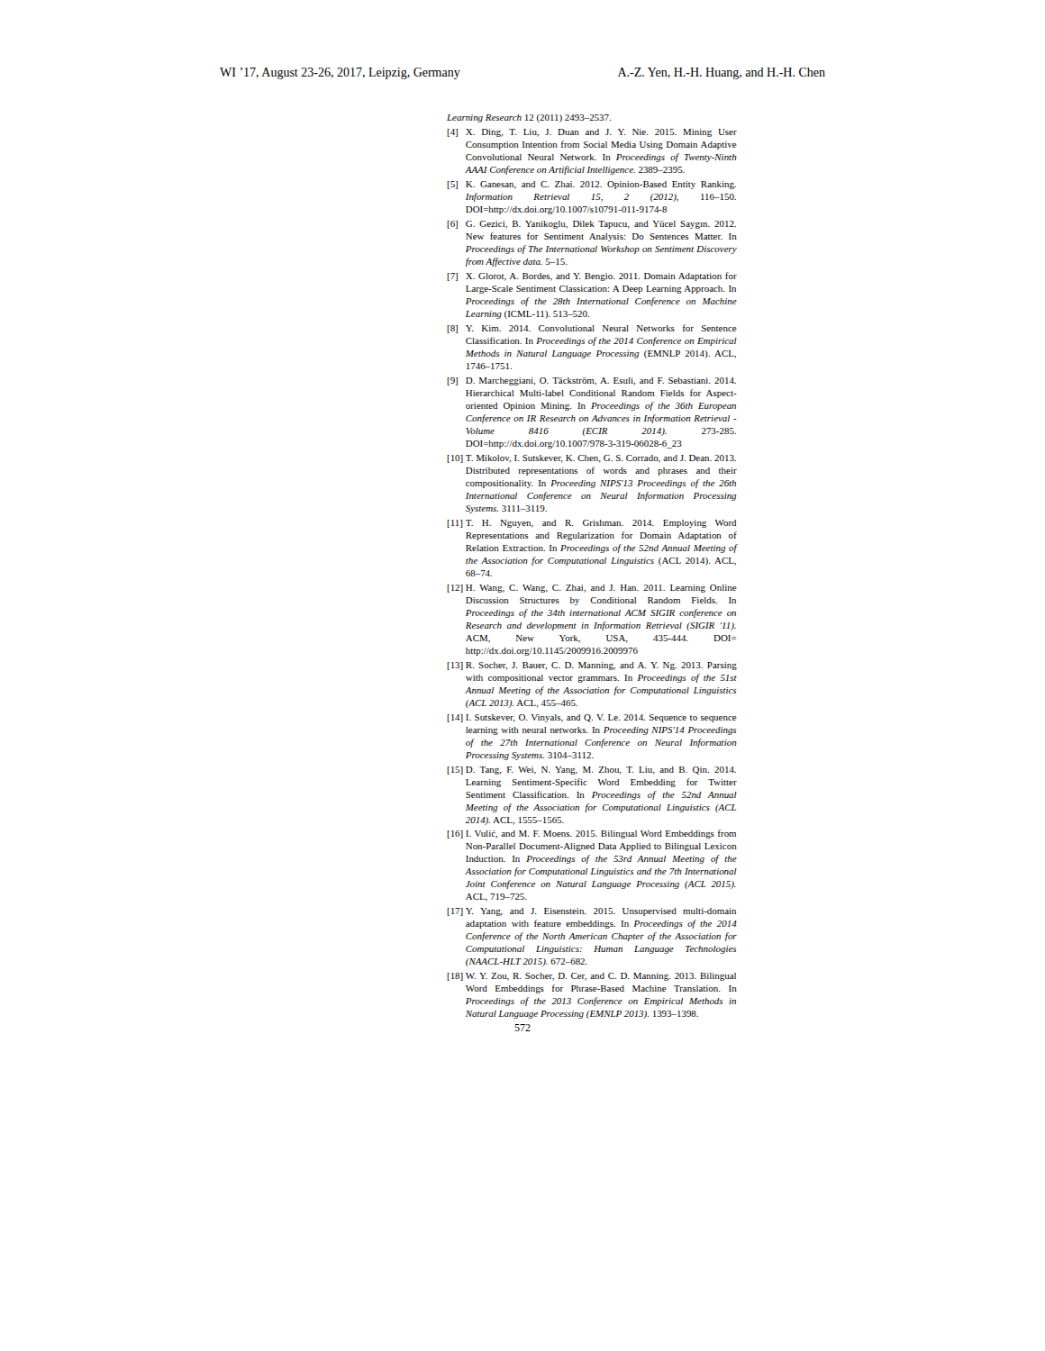WI ’17, August 23-26, 2017, Leipzig, Germany
A.-Z. Yen, H.-H. Huang, and H.-H. Chen
Learning Research 12 (2011) 2493–2537.
[4] X. Ding, T. Liu, J. Duan and J. Y. Nie. 2015. Mining User Consumption Intention from Social Media Using Domain Adaptive Convolutional Neural Network. In Proceedings of Twenty-Ninth AAAI Conference on Artificial Intelligence. 2389–2395.
[5] K. Ganesan, and C. Zhai. 2012. Opinion-Based Entity Ranking. Information Retrieval 15, 2 (2012), 116–150. DOI=http://dx.doi.org/10.1007/s10791-011-9174-8
[6] G. Gezici, B. Yanikoglu, Dilek Tapucu, and Yücel Saygın. 2012. New features for Sentiment Analysis: Do Sentences Matter. In Proceedings of The International Workshop on Sentiment Discovery from Affective data. 5–15.
[7] X. Glorot, A. Bordes, and Y. Bengio. 2011. Domain Adaptation for Large-Scale Sentiment Classication: A Deep Learning Approach. In Proceedings of the 28th International Conference on Machine Learning (ICML-11). 513–520.
[8] Y. Kim. 2014. Convolutional Neural Networks for Sentence Classification. In Proceedings of the 2014 Conference on Empirical Methods in Natural Language Processing (EMNLP 2014). ACL, 1746–1751.
[9] D. Marcheggiani, O. Täckström, A. Esuli, and F. Sebastiani. 2014. Hierarchical Multi-label Conditional Random Fields for Aspect-oriented Opinion Mining. In Proceedings of the 36th European Conference on IR Research on Advances in Information Retrieval - Volume 8416 (ECIR 2014). 273-285. DOI=http://dx.doi.org/10.1007/978-3-319-06028-6_23
[10] T. Mikolov, I. Sutskever, K. Chen, G. S. Corrado, and J. Dean. 2013. Distributed representations of words and phrases and their compositionality. In Proceeding NIPS'13 Proceedings of the 26th International Conference on Neural Information Processing Systems. 3111–3119.
[11] T. H. Nguyen, and R. Grishman. 2014. Employing Word Representations and Regularization for Domain Adaptation of Relation Extraction. In Proceedings of the 52nd Annual Meeting of the Association for Computational Linguistics (ACL 2014). ACL, 68–74.
[12] H. Wang, C. Wang, C. Zhai, and J. Han. 2011. Learning Online Discussion Structures by Conditional Random Fields. In Proceedings of the 34th international ACM SIGIR conference on Research and development in Information Retrieval (SIGIR '11). ACM, New York, USA, 435-444. DOI= http://dx.doi.org/10.1145/2009916.2009976
[13] R. Socher, J. Bauer, C. D. Manning, and A. Y. Ng. 2013. Parsing with compositional vector grammars. In Proceedings of the 51st Annual Meeting of the Association for Computational Linguistics (ACL 2013). ACL, 455–465.
[14] I. Sutskever, O. Vinyals, and Q. V. Le. 2014. Sequence to sequence learning with neural networks. In Proceeding NIPS'14 Proceedings of the 27th International Conference on Neural Information Processing Systems. 3104–3112.
[15] D. Tang, F. Wei, N. Yang, M. Zhou, T. Liu, and B. Qin. 2014. Learning Sentiment-Specific Word Embedding for Twitter Sentiment Classification. In Proceedings of the 52nd Annual Meeting of the Association for Computational Linguistics (ACL 2014). ACL, 1555–1565.
[16] I. Vulić, and M. F. Moens. 2015. Bilingual Word Embeddings from Non-Parallel Document-Aligned Data Applied to Bilingual Lexicon Induction. In Proceedings of the 53rd Annual Meeting of the Association for Computational Linguistics and the 7th International Joint Conference on Natural Language Processing (ACL 2015). ACL, 719–725.
[17] Y. Yang, and J. Eisenstein. 2015. Unsupervised multi-domain adaptation with feature embeddings. In Proceedings of the 2014 Conference of the North American Chapter of the Association for Computational Linguistics: Human Language Technologies (NAACL-HLT 2015). 672–682.
[18] W. Y. Zou, R. Socher, D. Cer, and C. D. Manning. 2013. Bilingual Word Embeddings for Phrase-Based Machine Translation. In Proceedings of the 2013 Conference on Empirical Methods in Natural Language Processing (EMNLP 2013). 1393–1398.
572